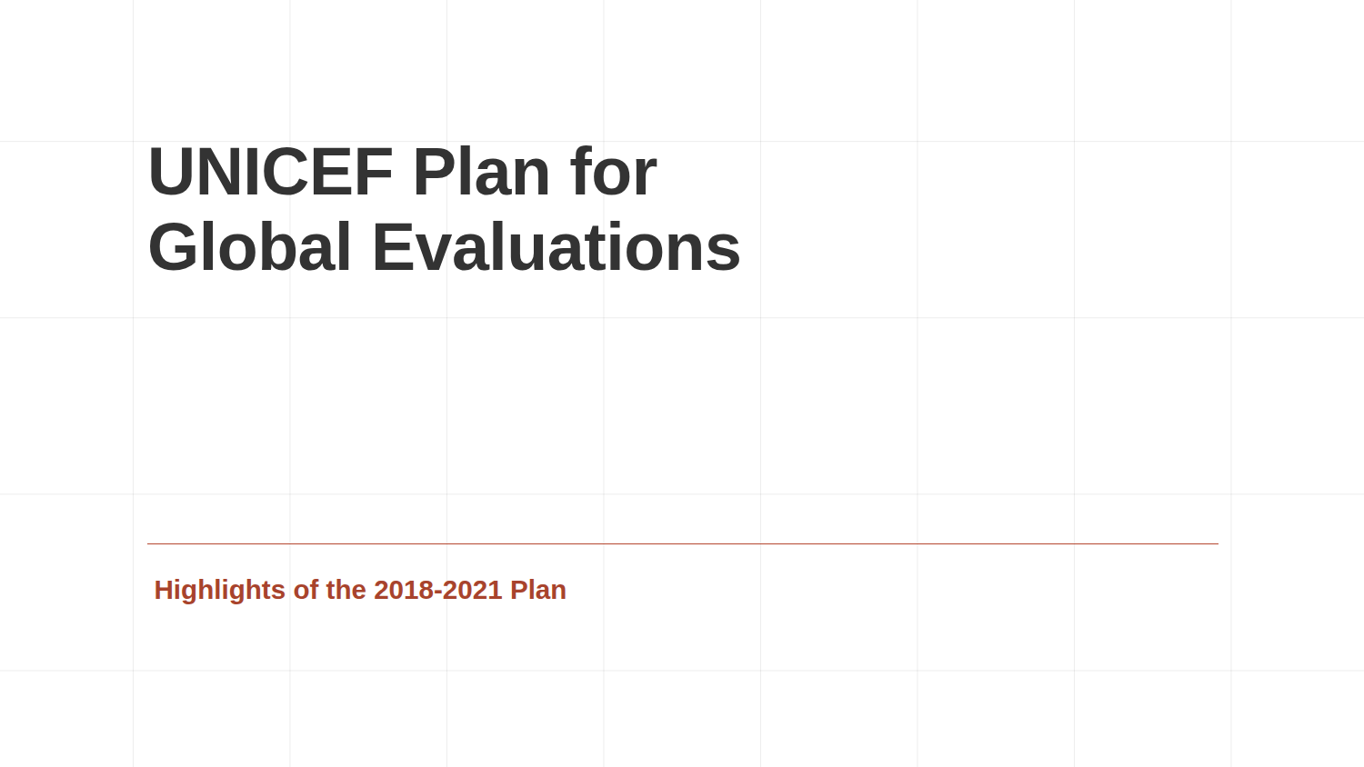UNICEF Plan for Global Evaluations
Highlights of the 2018-2021 Plan